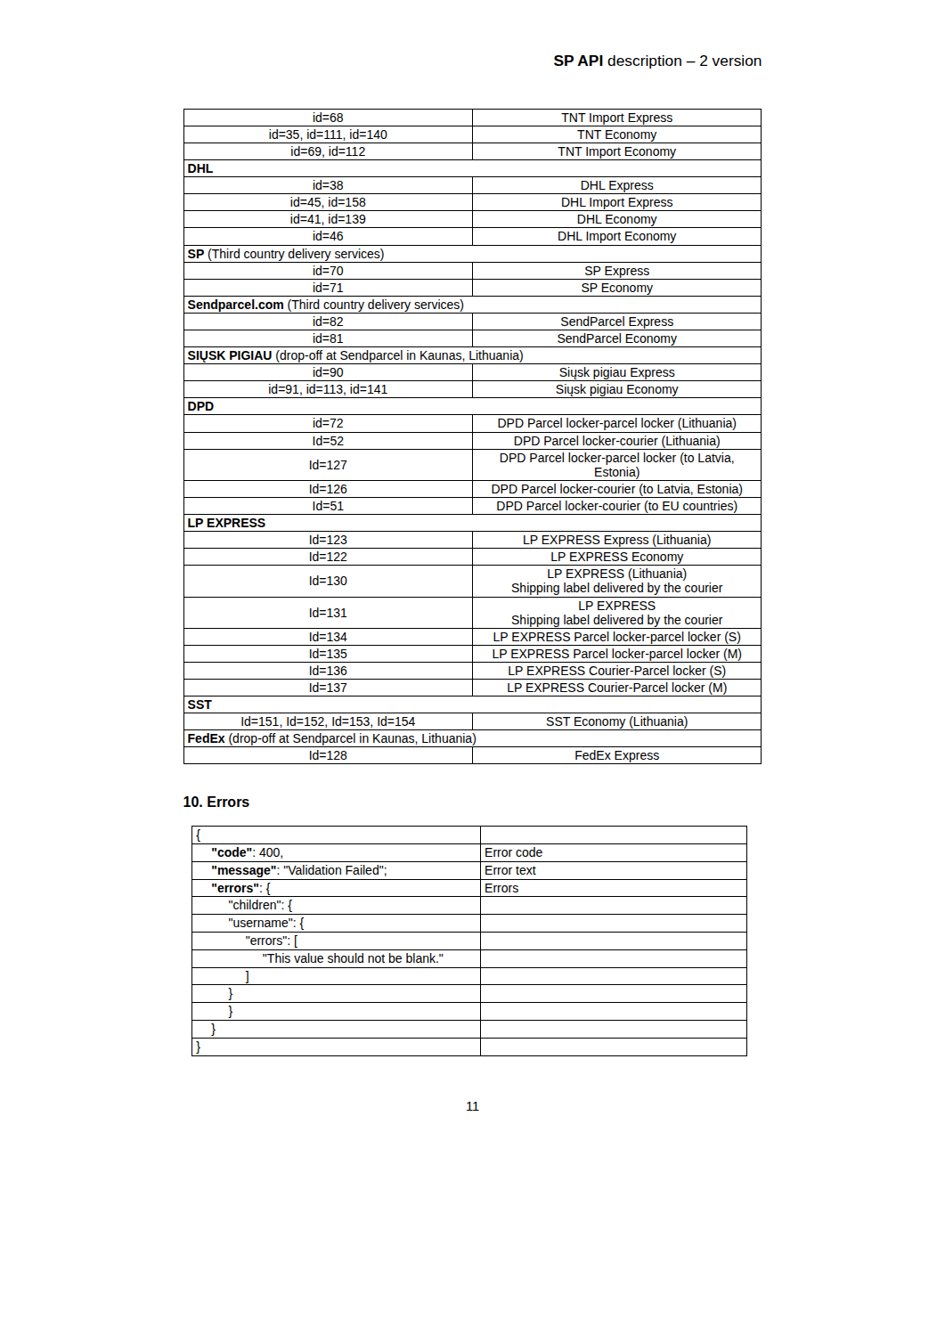SP API description – 2 version
| id=68 | TNT Import Express |
| id=35, id=111, id=140 | TNT Economy |
| id=69, id=112 | TNT Import Economy |
| DHL |
| id=38 | DHL Express |
| id=45, id=158 | DHL Import Express |
| id=41, id=139 | DHL Economy |
| id=46 | DHL Import Economy |
| SP (Third country delivery services) |
| id=70 | SP Express |
| id=71 | SP Economy |
| Sendparcel.com (Third country delivery services) |
| id=82 | SendParcel Express |
| id=81 | SendParcel Economy |
| SIŲSK PIGIAU (drop-off at Sendparcel in Kaunas, Lithuania) |
| id=90 | Siųsk pigiau Express |
| id=91, id=113, id=141 | Siųsk pigiau Economy |
| DPD |
| id=72 | DPD Parcel locker-parcel locker (Lithuania) |
| Id=52 | DPD Parcel locker-courier (Lithuania) |
| Id=127 | DPD Parcel locker-parcel locker (to Latvia, Estonia) |
| Id=126 | DPD Parcel locker-courier (to Latvia, Estonia) |
| Id=51 | DPD Parcel locker-courier (to EU countries) |
| LP EXPRESS |
| Id=123 | LP EXPRESS Express (Lithuania) |
| Id=122 | LP EXPRESS Economy |
| Id=130 | LP EXPRESS (Lithuania) Shipping label delivered by the courier |
| Id=131 | LP EXPRESS Shipping label delivered by the courier |
| Id=134 | LP EXPRESS Parcel locker-parcel locker (S) |
| Id=135 | LP EXPRESS Parcel locker-parcel locker (M) |
| Id=136 | LP EXPRESS Courier-Parcel locker (S) |
| Id=137 | LP EXPRESS Courier-Parcel locker (M) |
| SST |
| Id=151, Id=152, Id=153, Id=154 | SST Economy (Lithuania) |
| FedEx (drop-off at Sendparcel in Kaunas, Lithuania) |
| Id=128 | FedEx Express |
10. Errors
| { | |
| "code" : 400, | Error code |
| "message" : "Validation Failed"; | Error text |
| "errors" : { | Errors |
| "children": { | |
| "username": { | |
| "errors": [ | |
| "This value should not be blank." | |
| ] | |
| } | |
| } | |
| } | |
| } | |
11